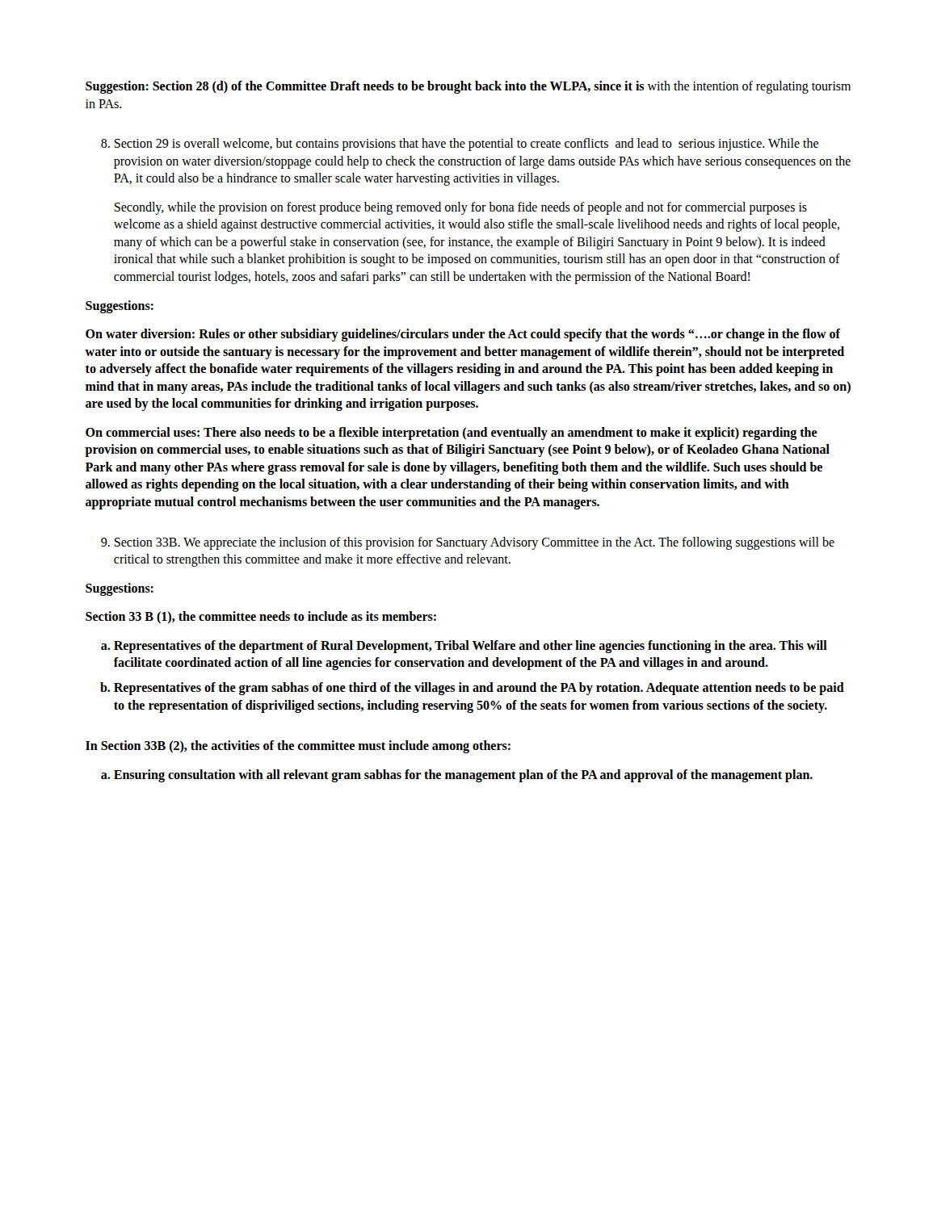Suggestion: Section 28 (d) of the Committee Draft needs to be brought back into the WLPA, since it is with the intention of regulating tourism in PAs.
Section 29 is overall welcome, but contains provisions that have the potential to create conflicts and lead to serious injustice. While the provision on water diversion/stoppage could help to check the construction of large dams outside PAs which have serious consequences on the PA, it could also be a hindrance to smaller scale water harvesting activities in villages.
Secondly, while the provision on forest produce being removed only for bona fide needs of people and not for commercial purposes is welcome as a shield against destructive commercial activities, it would also stifle the small-scale livelihood needs and rights of local people, many of which can be a powerful stake in conservation (see, for instance, the example of Biligiri Sanctuary in Point 9 below). It is indeed ironical that while such a blanket prohibition is sought to be imposed on communities, tourism still has an open door in that “construction of commercial tourist lodges, hotels, zoos and safari parks” can still be undertaken with the permission of the National Board!
Suggestions:
On water diversion: Rules or other subsidiary guidelines/circulars under the Act could specify that the words “….or change in the flow of water into or outside the santuary is necessary for the improvement and better management of wildlife therein”, should not be interpreted to adversely affect the bonafide water requirements of the villagers residing in and around the PA. This point has been added keeping in mind that in many areas, PAs include the traditional tanks of local villagers and such tanks (as also stream/river stretches, lakes, and so on) are used by the local communities for drinking and irrigation purposes.
On commercial uses: There also needs to be a flexible interpretation (and eventually an amendment to make it explicit) regarding the provision on commercial uses, to enable situations such as that of Biligiri Sanctuary (see Point 9 below), or of Keoladeo Ghana National Park and many other PAs where grass removal for sale is done by villagers, benefiting both them and the wildlife. Such uses should be allowed as rights depending on the local situation, with a clear understanding of their being within conservation limits, and with appropriate mutual control mechanisms between the user communities and the PA managers.
Section 33B. We appreciate the inclusion of this provision for Sanctuary Advisory Committee in the Act. The following suggestions will be critical to strengthen this committee and make it more effective and relevant.
Suggestions:
Section 33 B (1), the committee needs to include as its members:
Representatives of the department of Rural Development, Tribal Welfare and other line agencies functioning in the area. This will facilitate coordinated action of all line agencies for conservation and development of the PA and villages in and around.
Representatives of the gram sabhas of one third of the villages in and around the PA by rotation. Adequate attention needs to be paid to the representation of dispriviliged sections, including reserving 50% of the seats for women from various sections of the society.
In Section 33B (2), the activities of the committee must include among others:
Ensuring consultation with all relevant gram sabhas for the management plan of the PA and approval of the management plan.